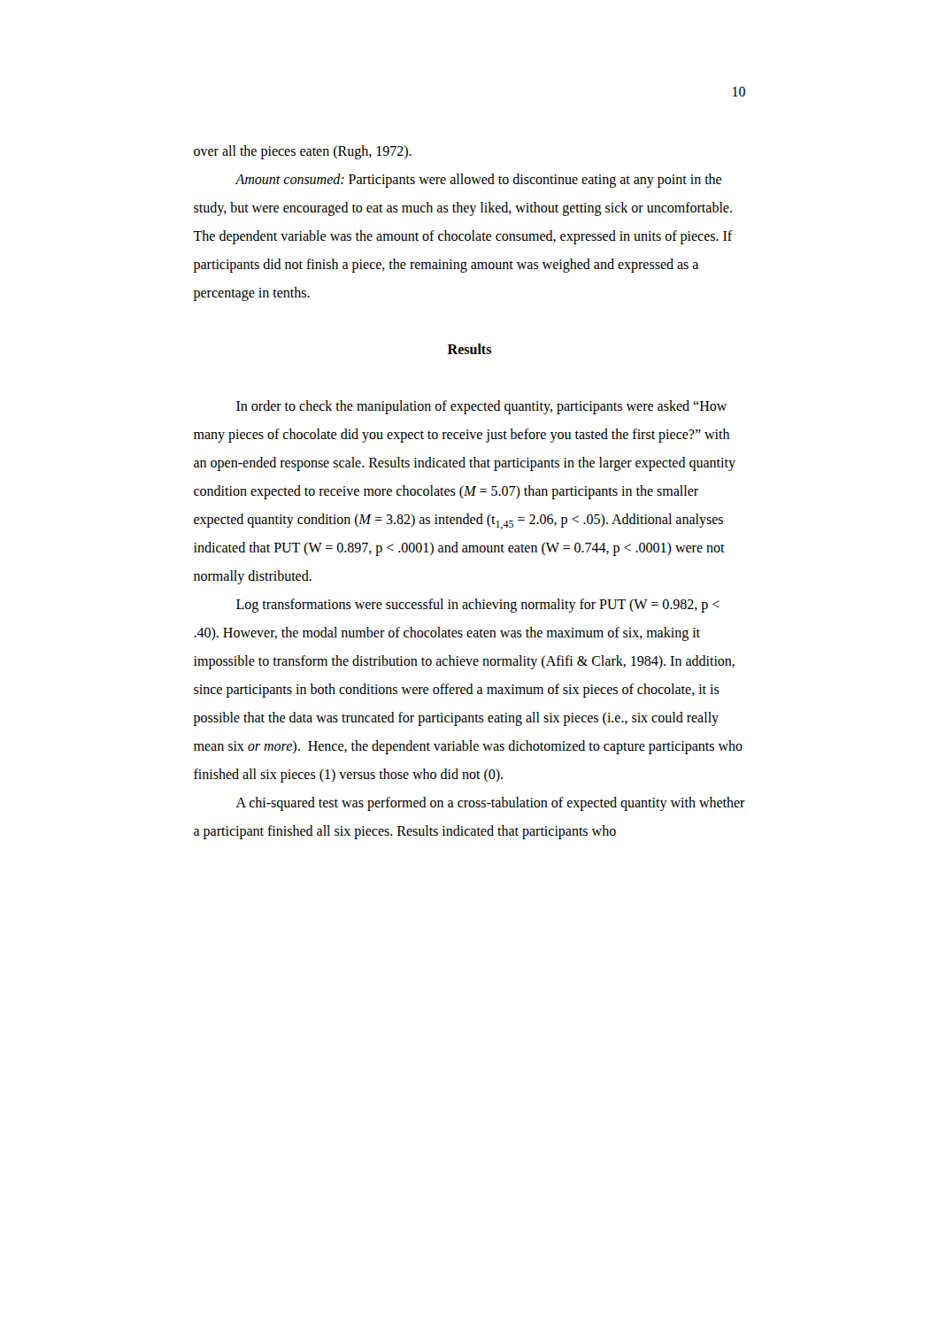10
over all the pieces eaten (Rugh, 1972).
Amount consumed: Participants were allowed to discontinue eating at any point in the study, but were encouraged to eat as much as they liked, without getting sick or uncomfortable. The dependent variable was the amount of chocolate consumed, expressed in units of pieces. If participants did not finish a piece, the remaining amount was weighed and expressed as a percentage in tenths.
Results
In order to check the manipulation of expected quantity, participants were asked “How many pieces of chocolate did you expect to receive just before you tasted the first piece?” with an open-ended response scale. Results indicated that participants in the larger expected quantity condition expected to receive more chocolates (M = 5.07) than participants in the smaller expected quantity condition (M = 3.82) as intended (t1,45 = 2.06, p < .05). Additional analyses indicated that PUT (W = 0.897, p < .0001) and amount eaten (W = 0.744, p < .0001) were not normally distributed.
Log transformations were successful in achieving normality for PUT (W = 0.982, p < .40). However, the modal number of chocolates eaten was the maximum of six, making it impossible to transform the distribution to achieve normality (Afifi & Clark, 1984). In addition, since participants in both conditions were offered a maximum of six pieces of chocolate, it is possible that the data was truncated for participants eating all six pieces (i.e., six could really mean six or more). Hence, the dependent variable was dichotomized to capture participants who finished all six pieces (1) versus those who did not (0).
A chi-squared test was performed on a cross-tabulation of expected quantity with whether a participant finished all six pieces. Results indicated that participants who